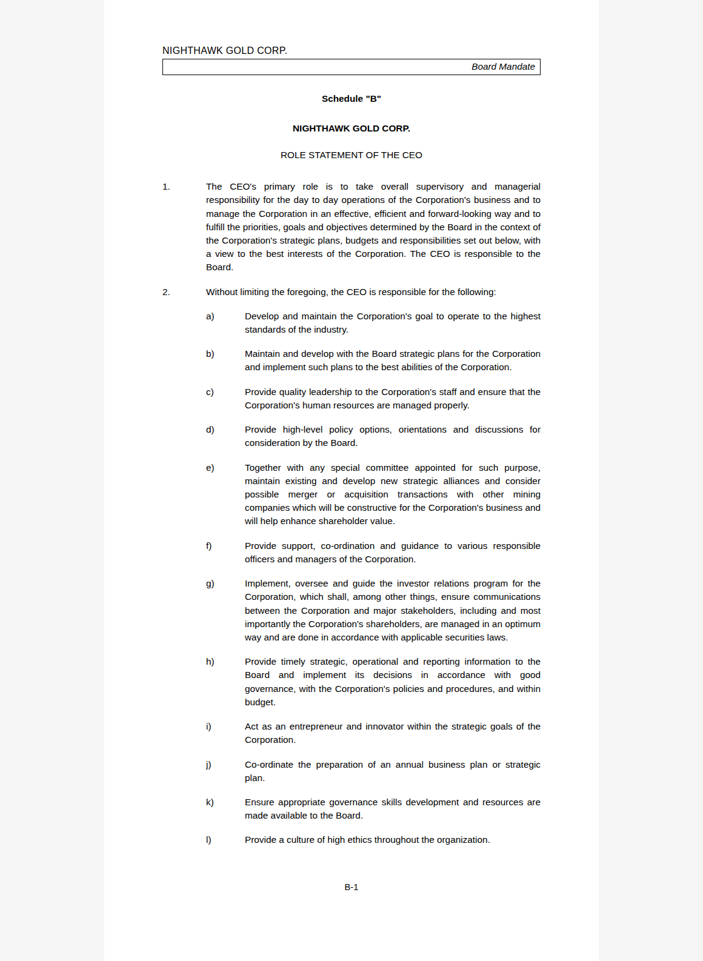NIGHTHAWK GOLD CORP.
Board Mandate
Schedule "B"
NIGHTHAWK GOLD CORP.
ROLE STATEMENT OF THE CEO
1. The CEO's primary role is to take overall supervisory and managerial responsibility for the day to day operations of the Corporation's business and to manage the Corporation in an effective, efficient and forward-looking way and to fulfill the priorities, goals and objectives determined by the Board in the context of the Corporation's strategic plans, budgets and responsibilities set out below, with a view to the best interests of the Corporation. The CEO is responsible to the Board.
2. Without limiting the foregoing, the CEO is responsible for the following:
a) Develop and maintain the Corporation's goal to operate to the highest standards of the industry.
b) Maintain and develop with the Board strategic plans for the Corporation and implement such plans to the best abilities of the Corporation.
c) Provide quality leadership to the Corporation's staff and ensure that the Corporation's human resources are managed properly.
d) Provide high-level policy options, orientations and discussions for consideration by the Board.
e) Together with any special committee appointed for such purpose, maintain existing and develop new strategic alliances and consider possible merger or acquisition transactions with other mining companies which will be constructive for the Corporation's business and will help enhance shareholder value.
f) Provide support, co-ordination and guidance to various responsible officers and managers of the Corporation.
g) Implement, oversee and guide the investor relations program for the Corporation, which shall, among other things, ensure communications between the Corporation and major stakeholders, including and most importantly the Corporation's shareholders, are managed in an optimum way and are done in accordance with applicable securities laws.
h) Provide timely strategic, operational and reporting information to the Board and implement its decisions in accordance with good governance, with the Corporation's policies and procedures, and within budget.
i) Act as an entrepreneur and innovator within the strategic goals of the Corporation.
j) Co-ordinate the preparation of an annual business plan or strategic plan.
k) Ensure appropriate governance skills development and resources are made available to the Board.
l) Provide a culture of high ethics throughout the organization.
B-1